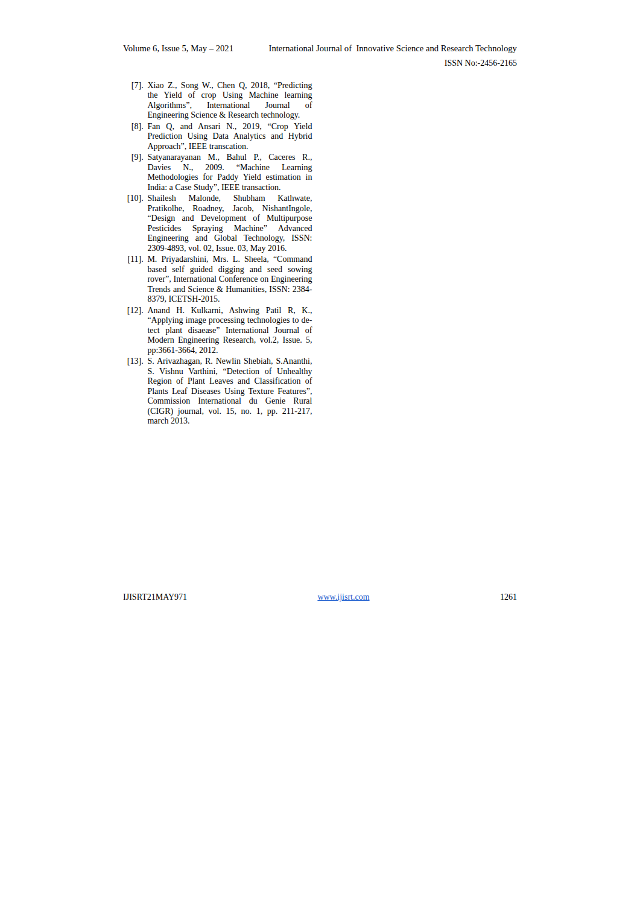Volume 6, Issue 5, May – 2021
International Journal of Innovative Science and Research Technology
ISSN No:-2456-2165
[7]. Xiao Z., Song W., Chen Q, 2018, “Predicting the Yield of crop Using Machine learning Algorithms”, International Journal of Engineering Science & Research technology.
[8]. Fan Q, and Ansari N., 2019, “Crop Yield Prediction Using Data Analytics and Hybrid Approach”, IEEE transcation.
[9]. Satyanarayanan M., Bahul P., Caceres R., Davies N., 2009. “Machine Learning Methodologies for Paddy Yield estimation in India: a Case Study”, IEEE transaction.
[10]. Shailesh Malonde, Shubham Kathwate, Pratikolhe, Roadney, Jacob, NishantIngole, “Design and Development of Multipurpose Pesticides Spraying Machine” Advanced Engineering and Global Technology, ISSN: 2309-4893, vol. 02, Issue. 03, May 2016.
[11]. M. Priyadarshini, Mrs. L. Sheela, “Command based self guided digging and seed sowing rover”, International Conference on Engineering Trends and Science & Humanities, ISSN: 2384-8379, ICETSH-2015.
[12]. Anand H. Kulkarni, Ashwing Patil R, K., “Applying image processing technologies to detect plant disaease” International Journal of Modern Engineering Research, vol.2, Issue. 5, pp:3661-3664, 2012.
[13]. S. Arivazhagan, R. Newlin Shebiah, S.Ananthi, S. Vishnu Varthini, “Detection of Unhealthy Region of Plant Leaves and Classification of Plants Leaf Diseases Using Texture Features”, Commission International du Genie Rural (CIGR) journal, vol. 15, no. 1, pp. 211-217, march 2013.
IJISRT21MAY971
www.ijisrt.com
1261